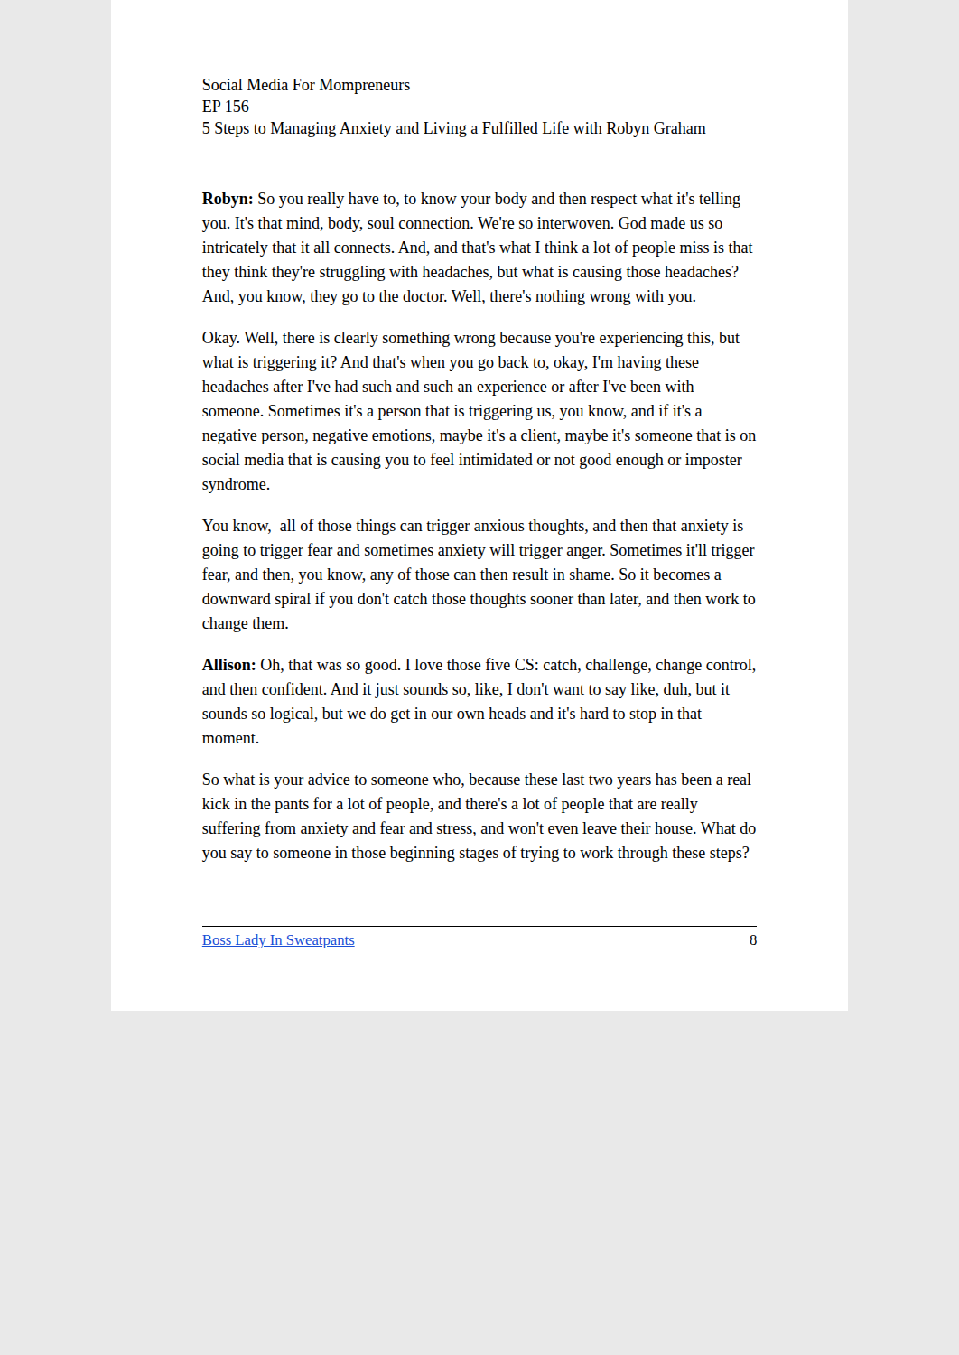Social Media For Mompreneurs
EP 156
5 Steps to Managing Anxiety and Living a Fulfilled Life with Robyn Graham
Robyn: So you really have to, to know your body and then respect what it's telling you. It's that mind, body, soul connection. We're so interwoven. God made us so intricately that it all connects. And, and that's what I think a lot of people miss is that they think they're struggling with headaches, but what is causing those headaches? And, you know, they go to the doctor. Well, there's nothing wrong with you.
Okay. Well, there is clearly something wrong because you're experiencing this, but what is triggering it? And that's when you go back to, okay, I'm having these headaches after I've had such and such an experience or after I've been with someone. Sometimes it's a person that is triggering us, you know, and if it's a negative person, negative emotions, maybe it's a client, maybe it's someone that is on social media that is causing you to feel intimidated or not good enough or imposter syndrome.
You know, all of those things can trigger anxious thoughts, and then that anxiety is going to trigger fear and sometimes anxiety will trigger anger. Sometimes it'll trigger fear, and then, you know, any of those can then result in shame. So it becomes a downward spiral if you don't catch those thoughts sooner than later, and then work to change them.
Allison: Oh, that was so good. I love those five CS: catch, challenge, change control, and then confident. And it just sounds so, like, I don't want to say like, duh, but it sounds so logical, but we do get in our own heads and it's hard to stop in that moment.
So what is your advice to someone who, because these last two years has been a real kick in the pants for a lot of people, and there's a lot of people that are really suffering from anxiety and fear and stress, and won't even leave their house. What do you say to someone in those beginning stages of trying to work through these steps?
Boss Lady In Sweatpants 8